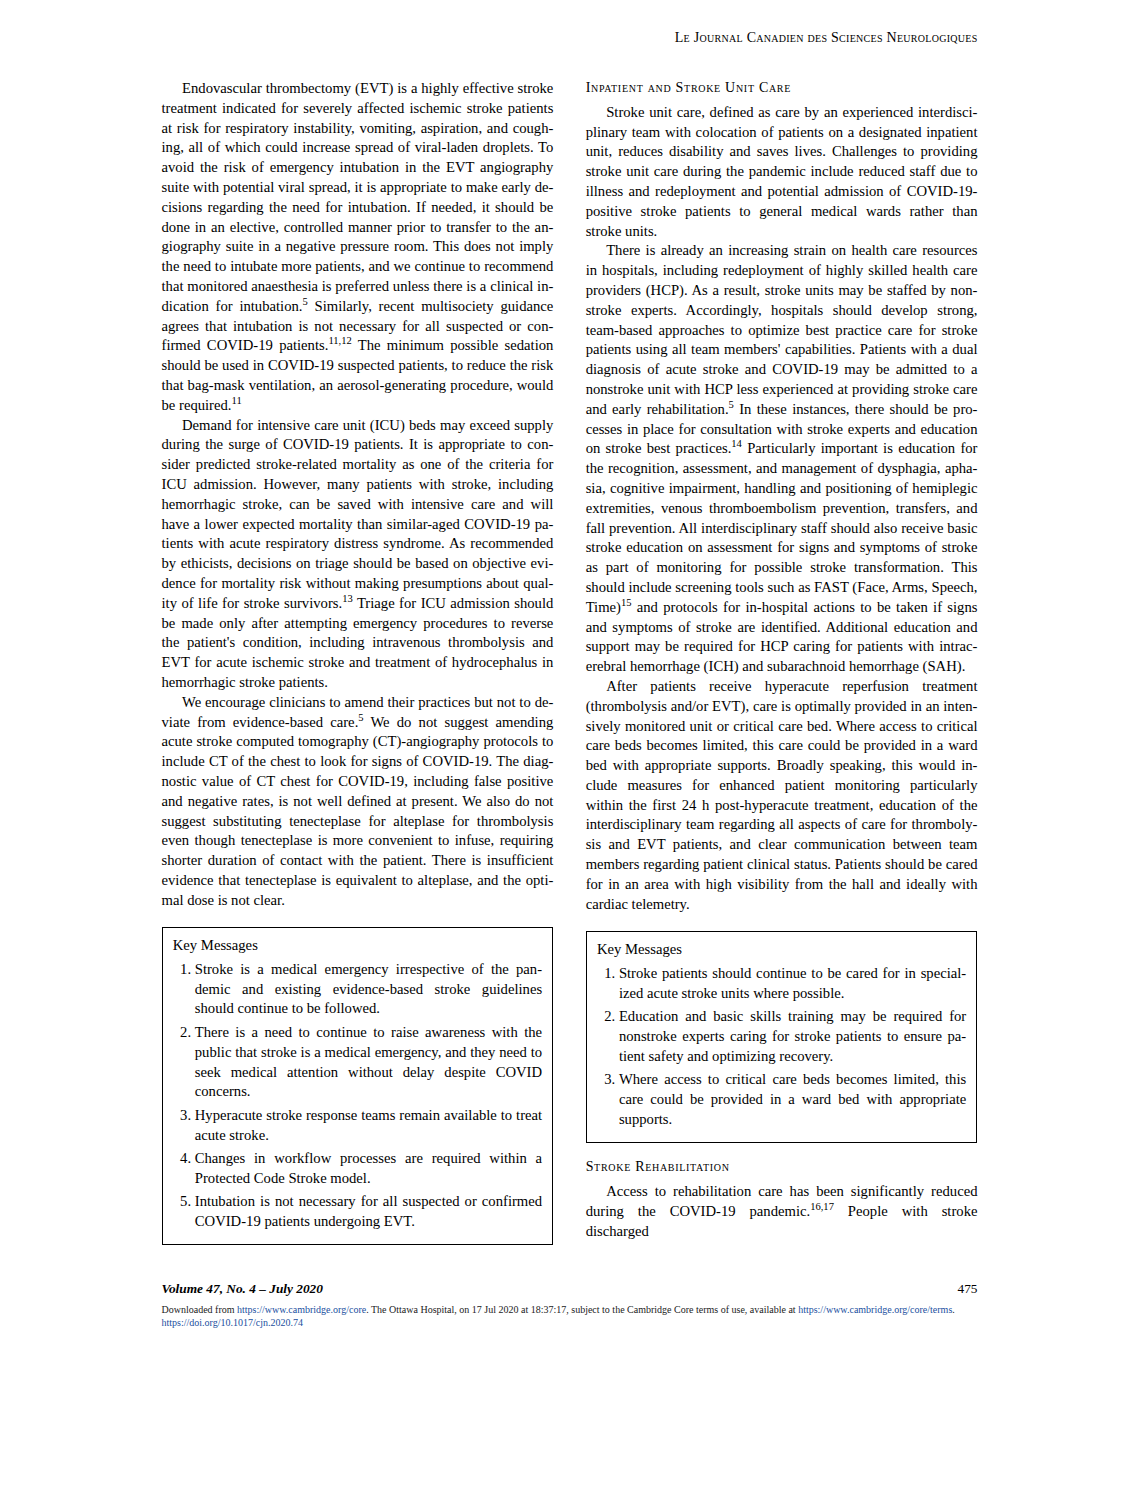Le Journal Canadien des Sciences Neurologiques
Endovascular thrombectomy (EVT) is a highly effective stroke treatment indicated for severely affected ischemic stroke patients at risk for respiratory instability, vomiting, aspiration, and coughing, all of which could increase spread of viral-laden droplets. To avoid the risk of emergency intubation in the EVT angiography suite with potential viral spread, it is appropriate to make early decisions regarding the need for intubation. If needed, it should be done in an elective, controlled manner prior to transfer to the angiography suite in a negative pressure room. This does not imply the need to intubate more patients, and we continue to recommend that monitored anaesthesia is preferred unless there is a clinical indication for intubation.5 Similarly, recent multisociety guidance agrees that intubation is not necessary for all suspected or confirmed COVID-19 patients.11,12 The minimum possible sedation should be used in COVID-19 suspected patients, to reduce the risk that bag-mask ventilation, an aerosol-generating procedure, would be required.11
Demand for intensive care unit (ICU) beds may exceed supply during the surge of COVID-19 patients. It is appropriate to consider predicted stroke-related mortality as one of the criteria for ICU admission. However, many patients with stroke, including hemorrhagic stroke, can be saved with intensive care and will have a lower expected mortality than similar-aged COVID-19 patients with acute respiratory distress syndrome. As recommended by ethicists, decisions on triage should be based on objective evidence for mortality risk without making presumptions about quality of life for stroke survivors.13 Triage for ICU admission should be made only after attempting emergency procedures to reverse the patient's condition, including intravenous thrombolysis and EVT for acute ischemic stroke and treatment of hydrocephalus in hemorrhagic stroke patients.
We encourage clinicians to amend their practices but not to deviate from evidence-based care.5 We do not suggest amending acute stroke computed tomography (CT)-angiography protocols to include CT of the chest to look for signs of COVID-19. The diagnostic value of CT chest for COVID-19, including false positive and negative rates, is not well defined at present. We also do not suggest substituting tenecteplase for alteplase for thrombolysis even though tenecteplase is more convenient to infuse, requiring shorter duration of contact with the patient. There is insufficient evidence that tenecteplase is equivalent to alteplase, and the optimal dose is not clear.
Key Messages
Stroke is a medical emergency irrespective of the pandemic and existing evidence-based stroke guidelines should continue to be followed.
There is a need to continue to raise awareness with the public that stroke is a medical emergency, and they need to seek medical attention without delay despite COVID concerns.
Hyperacute stroke response teams remain available to treat acute stroke.
Changes in workflow processes are required within a Protected Code Stroke model.
Intubation is not necessary for all suspected or confirmed COVID-19 patients undergoing EVT.
Inpatient and Stroke Unit Care
Stroke unit care, defined as care by an experienced interdisciplinary team with colocation of patients on a designated inpatient unit, reduces disability and saves lives. Challenges to providing stroke unit care during the pandemic include reduced staff due to illness and redeployment and potential admission of COVID-19-positive stroke patients to general medical wards rather than stroke units.
There is already an increasing strain on health care resources in hospitals, including redeployment of highly skilled health care providers (HCP). As a result, stroke units may be staffed by nonstroke experts. Accordingly, hospitals should develop strong, team-based approaches to optimize best practice care for stroke patients using all team members' capabilities. Patients with a dual diagnosis of acute stroke and COVID-19 may be admitted to a nonstroke unit with HCP less experienced at providing stroke care and early rehabilitation.5 In these instances, there should be processes in place for consultation with stroke experts and education on stroke best practices.14 Particularly important is education for the recognition, assessment, and management of dysphagia, aphasia, cognitive impairment, handling and positioning of hemiplegic extremities, venous thromboembolism prevention, transfers, and fall prevention. All interdisciplinary staff should also receive basic stroke education on assessment for signs and symptoms of stroke as part of monitoring for possible stroke transformation. This should include screening tools such as FAST (Face, Arms, Speech, Time)15 and protocols for in-hospital actions to be taken if signs and symptoms of stroke are identified. Additional education and support may be required for HCP caring for patients with intracerebral hemorrhage (ICH) and subarachnoid hemorrhage (SAH).
After patients receive hyperacute reperfusion treatment (thrombolysis and/or EVT), care is optimally provided in an intensively monitored unit or critical care bed. Where access to critical care beds becomes limited, this care could be provided in a ward bed with appropriate supports. Broadly speaking, this would include measures for enhanced patient monitoring particularly within the first 24 h post-hyperacute treatment, education of the interdisciplinary team regarding all aspects of care for thrombolysis and EVT patients, and clear communication between team members regarding patient clinical status. Patients should be cared for in an area with high visibility from the hall and ideally with cardiac telemetry.
Key Messages
Stroke patients should continue to be cared for in specialized acute stroke units where possible.
Education and basic skills training may be required for nonstroke experts caring for stroke patients to ensure patient safety and optimizing recovery.
Where access to critical care beds becomes limited, this care could be provided in a ward bed with appropriate supports.
Stroke Rehabilitation
Access to rehabilitation care has been significantly reduced during the COVID-19 pandemic.16,17 People with stroke discharged
Volume 47, No. 4 – July 2020 475
Downloaded from https://www.cambridge.org/core. The Ottawa Hospital, on 17 Jul 2020 at 18:37:17, subject to the Cambridge Core terms of use, available at https://www.cambridge.org/core/terms.
https://doi.org/10.1017/cjn.2020.74